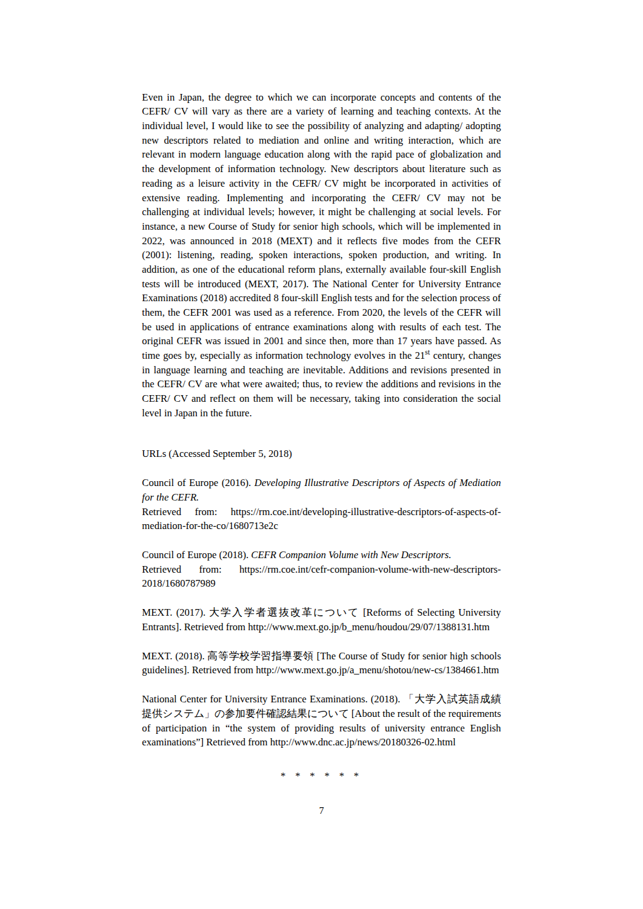Even in Japan, the degree to which we can incorporate concepts and contents of the CEFR/ CV will vary as there are a variety of learning and teaching contexts. At the individual level, I would like to see the possibility of analyzing and adapting/ adopting new descriptors related to mediation and online and writing interaction, which are relevant in modern language education along with the rapid pace of globalization and the development of information technology. New descriptors about literature such as reading as a leisure activity in the CEFR/ CV might be incorporated in activities of extensive reading. Implementing and incorporating the CEFR/ CV may not be challenging at individual levels; however, it might be challenging at social levels. For instance, a new Course of Study for senior high schools, which will be implemented in 2022, was announced in 2018 (MEXT) and it reflects five modes from the CEFR (2001): listening, reading, spoken interactions, spoken production, and writing. In addition, as one of the educational reform plans, externally available four-skill English tests will be introduced (MEXT, 2017). The National Center for University Entrance Examinations (2018) accredited 8 four-skill English tests and for the selection process of them, the CEFR 2001 was used as a reference. From 2020, the levels of the CEFR will be used in applications of entrance examinations along with results of each test. The original CEFR was issued in 2001 and since then, more than 17 years have passed. As time goes by, especially as information technology evolves in the 21st century, changes in language learning and teaching are inevitable. Additions and revisions presented in the CEFR/ CV are what were awaited; thus, to review the additions and revisions in the CEFR/ CV and reflect on them will be necessary, taking into consideration the social level in Japan in the future.
URLs (Accessed September 5, 2018)
Council of Europe (2016). Developing Illustrative Descriptors of Aspects of Mediation for the CEFR.
Retrieved from: https://rm.coe.int/developing-illustrative-descriptors-of-aspects-of-mediation-for-the-co/1680713e2c
Council of Europe (2018). CEFR Companion Volume with New Descriptors.
Retrieved from: https://rm.coe.int/cefr-companion-volume-with-new-descriptors-2018/1680787989
MEXT. (2017). 大学入学者選抜改革について [Reforms of Selecting University Entrants]. Retrieved from http://www.mext.go.jp/b_menu/houdou/29/07/1388131.htm
MEXT. (2018). 高等学校学習指導要領 [The Course of Study for senior high schools guidelines]. Retrieved from http://www.mext.go.jp/a_menu/shotou/new-cs/1384661.htm
National Center for University Entrance Examinations. (2018). 「大学入試英語成績提供システム」の参加要件確認結果について [About the result of the requirements of participation in “the system of providing results of university entrance English examinations”] Retrieved from http://www.dnc.ac.jp/news/20180326-02.html
* * * * * *
7